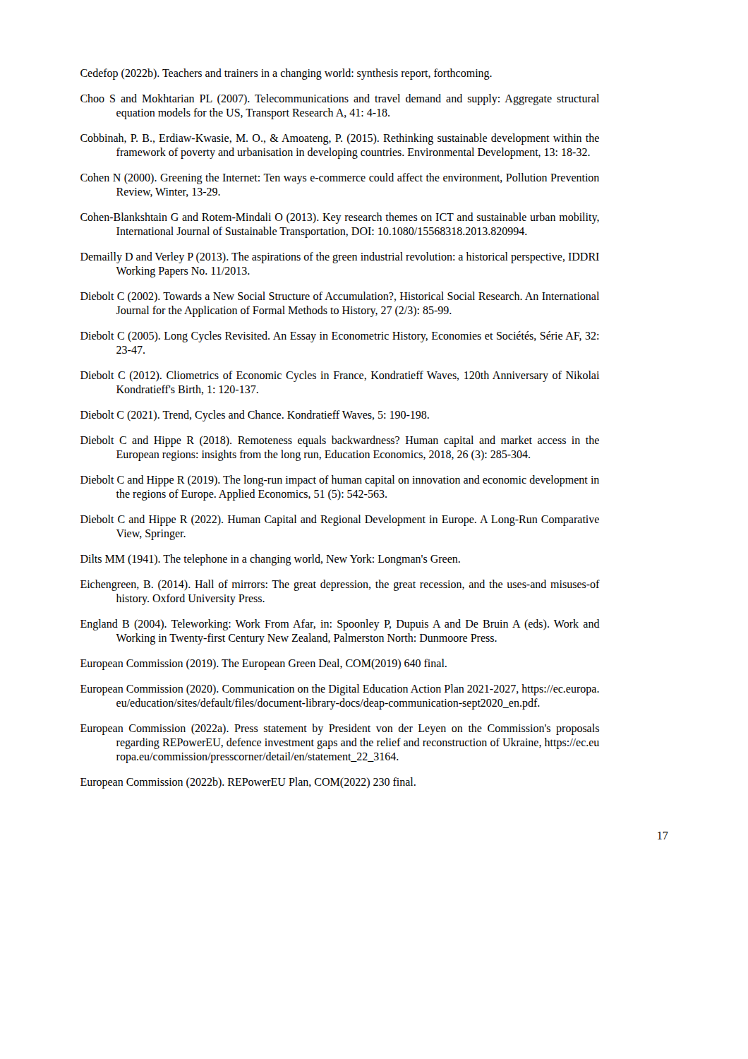Cedefop (2022b). Teachers and trainers in a changing world: synthesis report, forthcoming.
Choo S and Mokhtarian PL (2007). Telecommunications and travel demand and supply: Aggregate structural equation models for the US, Transport Research A, 41: 4-18.
Cobbinah, P. B., Erdiaw-Kwasie, M. O., & Amoateng, P. (2015). Rethinking sustainable development within the framework of poverty and urbanisation in developing countries. Environmental Development, 13: 18-32.
Cohen N (2000). Greening the Internet: Ten ways e-commerce could affect the environment, Pollution Prevention Review, Winter, 13-29.
Cohen-Blankshtain G and Rotem-Mindali O (2013). Key research themes on ICT and sustainable urban mobility, International Journal of Sustainable Transportation, DOI: 10.1080/15568318.2013.820994.
Demailly D and Verley P (2013). The aspirations of the green industrial revolution: a historical perspective, IDDRI Working Papers No. 11/2013.
Diebolt C (2002). Towards a New Social Structure of Accumulation?, Historical Social Research. An International Journal for the Application of Formal Methods to History, 27 (2/3): 85-99.
Diebolt C (2005). Long Cycles Revisited. An Essay in Econometric History, Economies et Sociétés, Série AF, 32: 23-47.
Diebolt C (2012). Cliometrics of Economic Cycles in France, Kondratieff Waves, 120th Anniversary of Nikolai Kondratieff's Birth, 1: 120-137.
Diebolt C (2021). Trend, Cycles and Chance. Kondratieff Waves, 5: 190-198.
Diebolt C and Hippe R (2018). Remoteness equals backwardness? Human capital and market access in the European regions: insights from the long run, Education Economics, 2018, 26 (3): 285-304.
Diebolt C and Hippe R (2019). The long-run impact of human capital on innovation and economic development in the regions of Europe. Applied Economics, 51 (5): 542-563.
Diebolt C and Hippe R (2022). Human Capital and Regional Development in Europe. A Long-Run Comparative View, Springer.
Dilts MM (1941). The telephone in a changing world, New York: Longman's Green.
Eichengreen, B. (2014). Hall of mirrors: The great depression, the great recession, and the uses-and misuses-of history. Oxford University Press.
England B (2004). Teleworking: Work From Afar, in: Spoonley P, Dupuis A and De Bruin A (eds). Work and Working in Twenty-first Century New Zealand, Palmerston North: Dunmoore Press.
European Commission (2019). The European Green Deal, COM(2019) 640 final.
European Commission (2020). Communication on the Digital Education Action Plan 2021-2027, https://ec.europa.eu/education/sites/default/files/document-library-docs/deap-communication-sept2020_en.pdf.
European Commission (2022a). Press statement by President von der Leyen on the Commission's proposals regarding REPowerEU, defence investment gaps and the relief and reconstruction of Ukraine, https://ec.europa.eu/commission/presscorner/detail/en/statement_22_3164.
European Commission (2022b). REPowerEU Plan, COM(2022) 230 final.
17